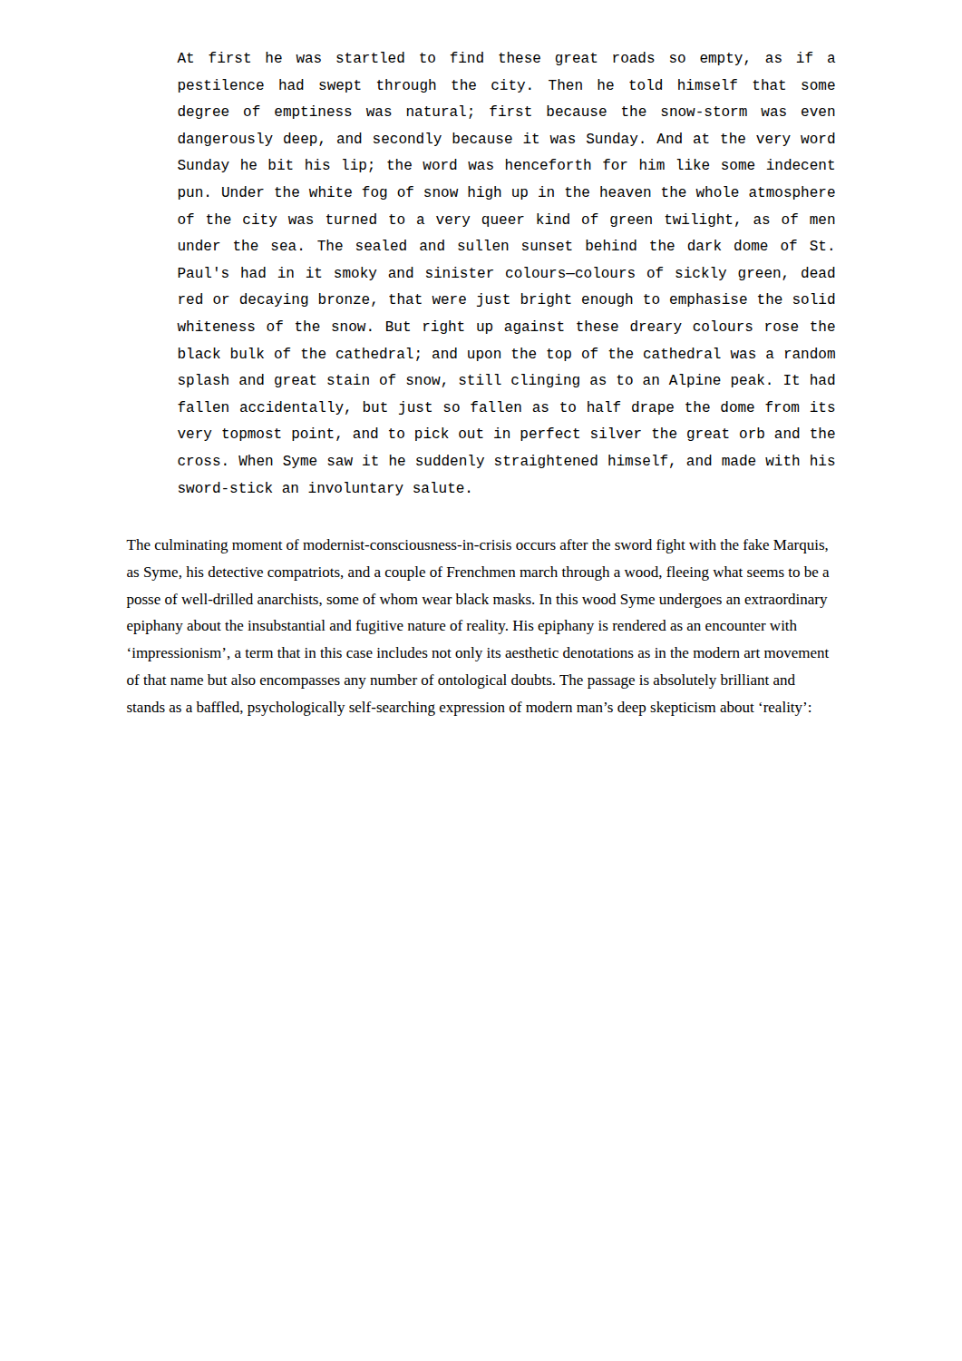At first he was startled to find these great roads so empty, as if a pestilence had swept through the city. Then he told himself that some degree of emptiness was natural; first because the snow-storm was even dangerously deep, and secondly because it was Sunday. And at the very word Sunday he bit his lip; the word was henceforth for him like some indecent pun. Under the white fog of snow high up in the heaven the whole atmosphere of the city was turned to a very queer kind of green twilight, as of men under the sea. The sealed and sullen sunset behind the dark dome of St. Paul's had in it smoky and sinister colours—colours of sickly green, dead red or decaying bronze, that were just bright enough to emphasise the solid whiteness of the snow. But right up against these dreary colours rose the black bulk of the cathedral; and upon the top of the cathedral was a random splash and great stain of snow, still clinging as to an Alpine peak. It had fallen accidentally, but just so fallen as to half drape the dome from its very topmost point, and to pick out in perfect silver the great orb and the cross. When Syme saw it he suddenly straightened himself, and made with his sword-stick an involuntary salute.
The culminating moment of modernist-consciousness-in-crisis occurs after the sword fight with the fake Marquis, as Syme, his detective compatriots, and a couple of Frenchmen march through a wood, fleeing what seems to be a posse of well-drilled anarchists, some of whom wear black masks. In this wood Syme undergoes an extraordinary epiphany about the insubstantial and fugitive nature of reality. His epiphany is rendered as an encounter with ‘impressionism’, a term that in this case includes not only its aesthetic denotations as in the modern art movement of that name but also encompasses any number of ontological doubts. The passage is absolutely brilliant and stands as a baffled, psychologically self-searching expression of modern man’s deep skepticism about ‘reality’: